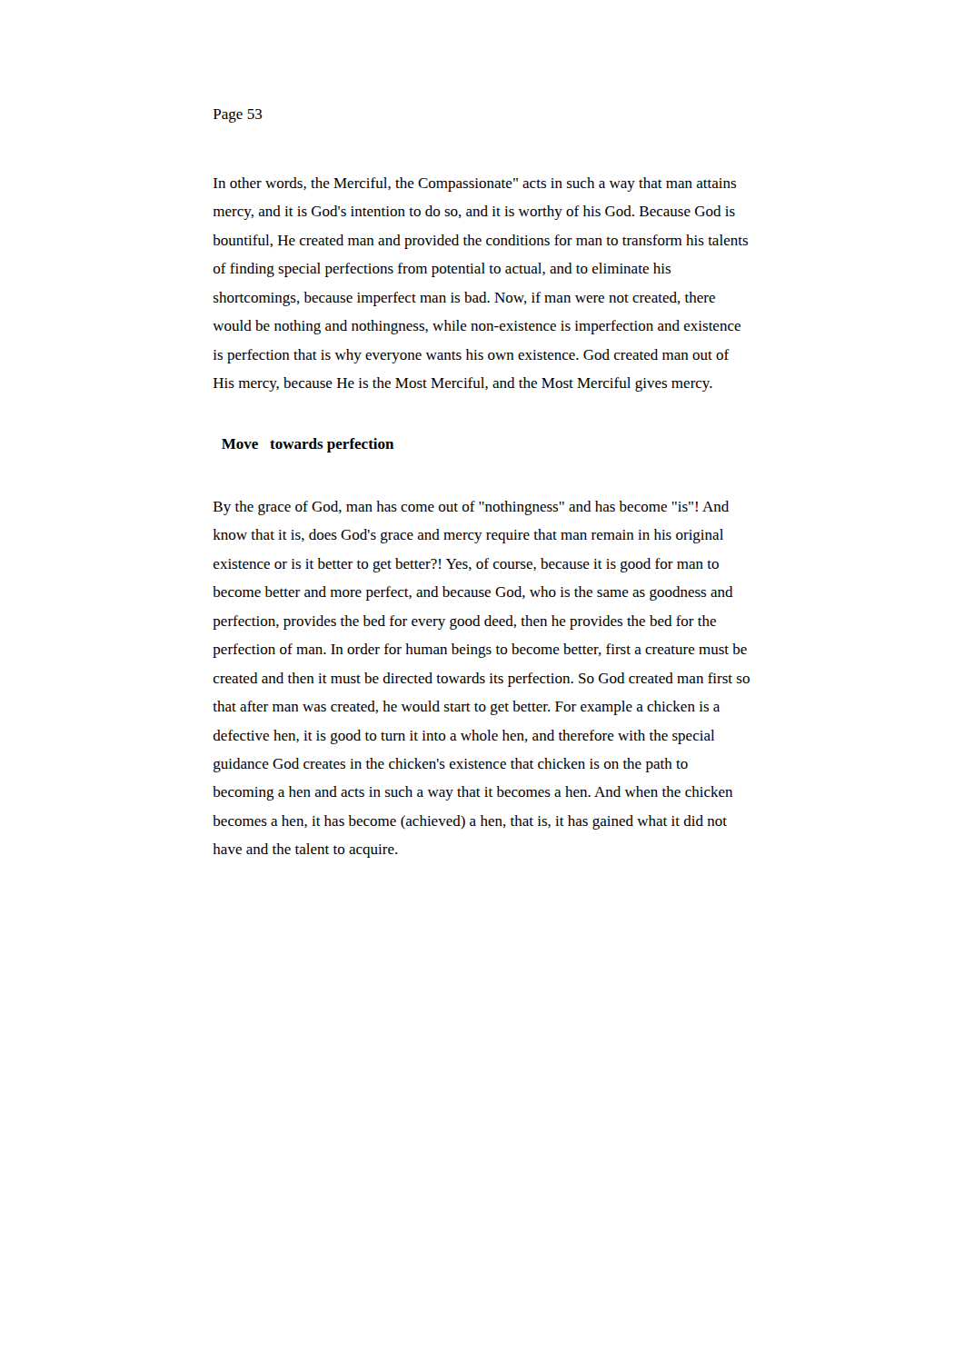Page 53
In other words, the Merciful, the Compassionate" acts in such a way that man attains mercy, and it is God's intention to do so, and it is worthy of his God. Because God is bountiful, He created man and provided the conditions for man to transform his talents of finding special perfections from potential to actual, and to eliminate his shortcomings, because imperfect man is bad. Now, if man were not created, there would be nothing and nothingness, while non-existence is imperfection and existence is perfection that is why everyone wants his own existence. God created man out of His mercy, because He is the Most Merciful, and the Most Merciful gives mercy.
Move towards perfection
By the grace of God, man has come out of "nothingness" and has become "is"! And know that it is, does God's grace and mercy require that man remain in his original existence or is it better to get better?! Yes, of course, because it is good for man to become better and more perfect, and because God, who is the same as goodness and perfection, provides the bed for every good deed, then he provides the bed for the perfection of man. In order for human beings to become better, first a creature must be created and then it must be directed towards its perfection. So God created man first so that after man was created, he would start to get better. For example a chicken is a defective hen, it is good to turn it into a whole hen, and therefore with the special guidance God creates in the chicken's existence that chicken is on the path to becoming a hen and acts in such a way that it becomes a hen. And when the chicken becomes a hen, it has become (achieved) a hen, that is, it has gained what it did not have and the talent to acquire.